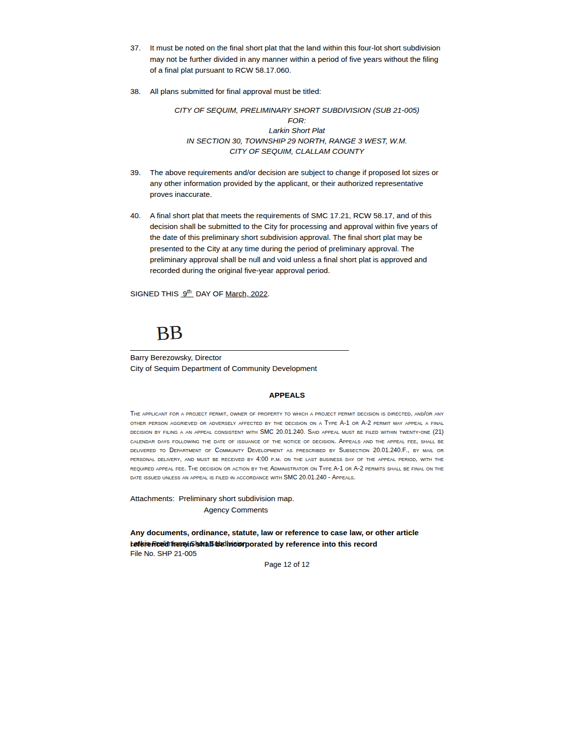37. It must be noted on the final short plat that the land within this four-lot short subdivision may not be further divided in any manner within a period of five years without the filing of a final plat pursuant to RCW 58.17.060.
38. All plans submitted for final approval must be titled:
CITY OF SEQUIM, PRELIMINARY SHORT SUBDIVISION (SUB 21-005)
FOR:
Larkin Short Plat
IN SECTION 30, TOWNSHIP 29 NORTH, RANGE 3 WEST, W.M.
CITY OF SEQUIM, CLALLAM COUNTY
39. The above requirements and/or decision are subject to change if proposed lot sizes or any other information provided by the applicant, or their authorized representative proves inaccurate.
40. A final short plat that meets the requirements of SMC 17.21, RCW 58.17, and of this decision shall be submitted to the City for processing and approval within five years of the date of this preliminary short subdivision approval. The final short plat may be presented to the City at any time during the period of preliminary approval. The preliminary approval shall be null and void unless a final short plat is approved and recorded during the original five-year approval period.
SIGNED THIS 9th DAY OF March, 2022.
BB
Barry Berezowsky, Director
City of Sequim Department of Community Development
APPEALS
The applicant for a project permit, owner of property to which a project permit decision is directed, and/or any other person aggrieved or adversely affected by the decision on a Type A-1 or A-2 permit may appeal a final decision by filing a an appeal consistent with SMC 20.01.240. Said appeal must be filed within twenty-one (21) calendar days following the date of issuance of the notice of decision. Appeals and the appeal fee, shall be delivered to Department of Community Development as prescribed by Subsection 20.01.240.F., by mail or personal delivery, and must be received by 4:00 p.m. on the last business day of the appeal period, with the required appeal fee. The decision or action by the Administrator on Type A-1 or A-2 permits shall be final on the date issued unless an appeal is filed in accordance with SMC 20.01.240 - Appeals.
Attachments: Preliminary short subdivision map.
Agency Comments
Any documents, ordinance, statute, law or reference to case law, or other article referenced herein shall be incorporated by reference into this record
Larkin Preliminary Short Subdivision
File No. SHP 21-005
Page 12 of 12